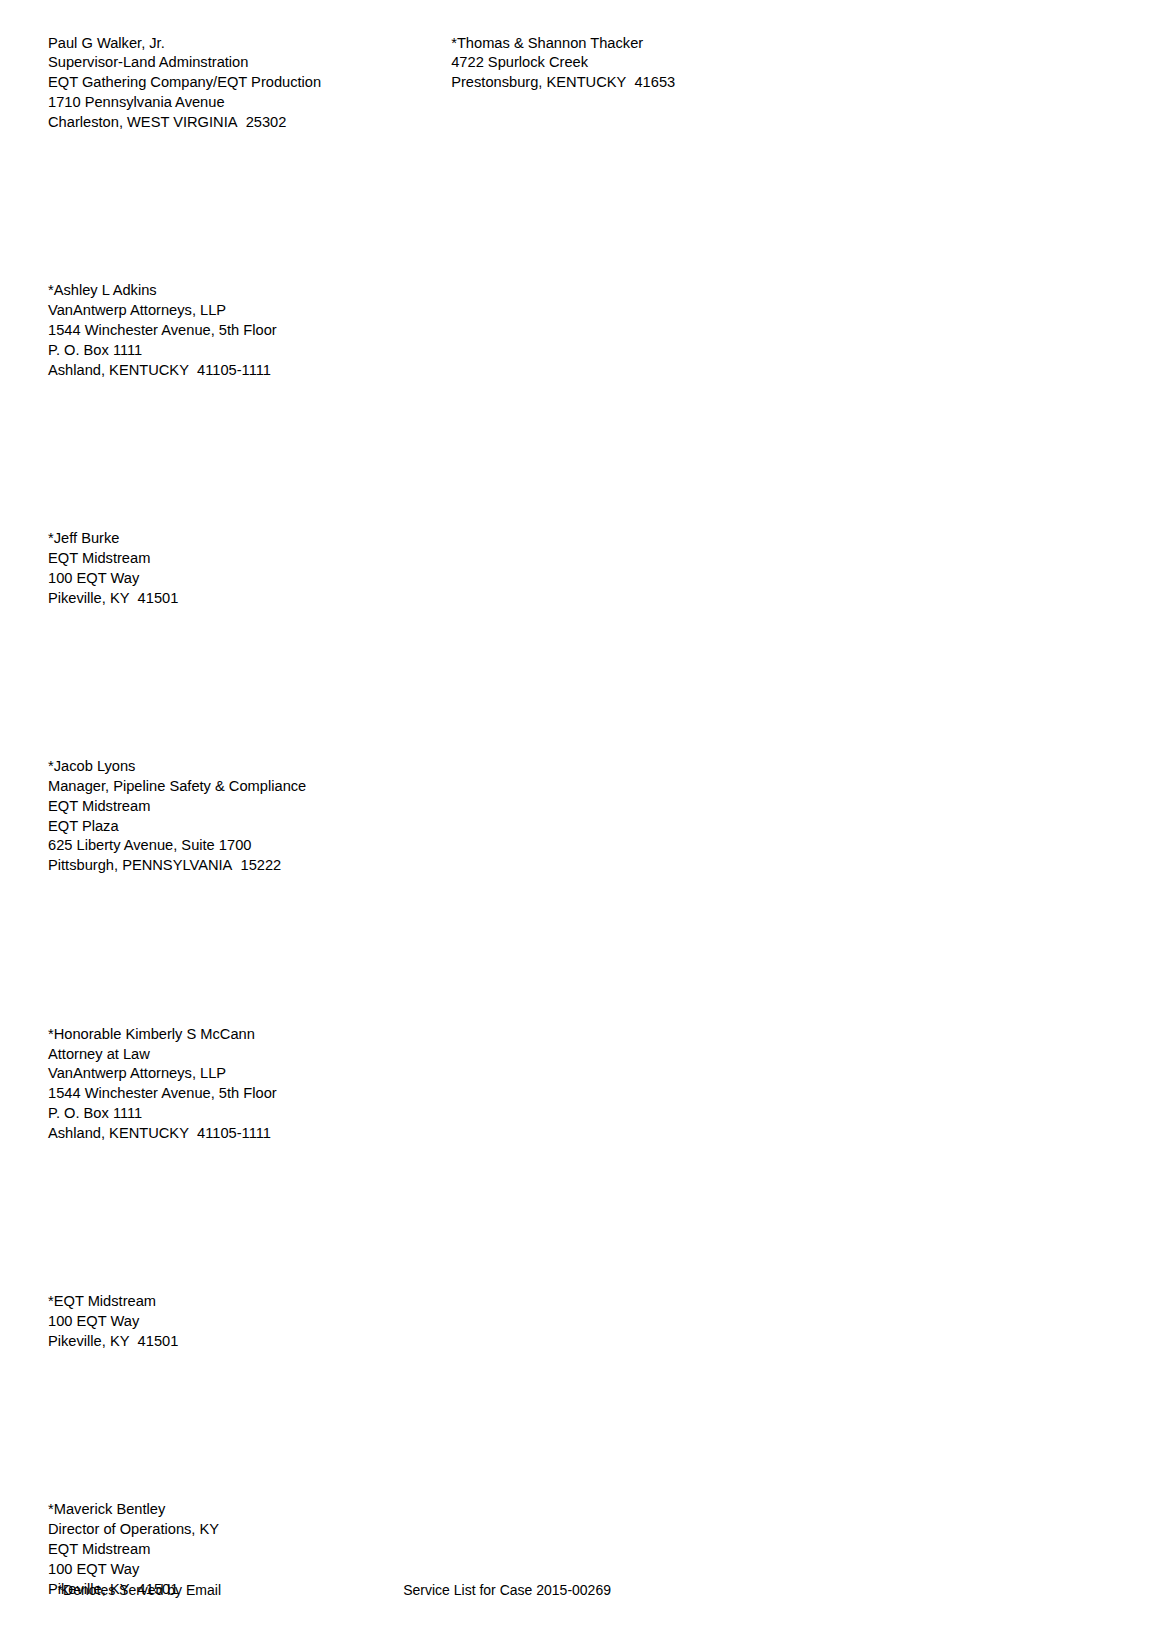Paul G Walker, Jr.
Supervisor-Land Adminstration
EQT Gathering Company/EQT Production
1710 Pennsylvania Avenue
Charleston, WEST VIRGINIA 25302
*Ashley L Adkins
VanAntwerp Attorneys, LLP
1544 Winchester Avenue, 5th Floor
P. O. Box 1111
Ashland, KENTUCKY 41105-1111
*Jeff Burke
EQT Midstream
100 EQT Way
Pikeville, KY 41501
*Jacob Lyons
Manager, Pipeline Safety & Compliance
EQT Midstream
EQT Plaza
625 Liberty Avenue, Suite 1700
Pittsburgh, PENNSYLVANIA 15222
*Honorable Kimberly S McCann
Attorney at Law
VanAntwerp Attorneys, LLP
1544 Winchester Avenue, 5th Floor
P. O. Box 1111
Ashland, KENTUCKY 41105-1111
*EQT Midstream
100 EQT Way
Pikeville, KY 41501
*Maverick Bentley
Director of Operations, KY
EQT Midstream
100 EQT Way
Pikeville, KY 41501
*Thomas & Shannon Thacker
4722 Spurlock Creek
Prestonsburg, KENTUCKY 41653
*Denotes Served by Email
Service List for Case 2015-00269